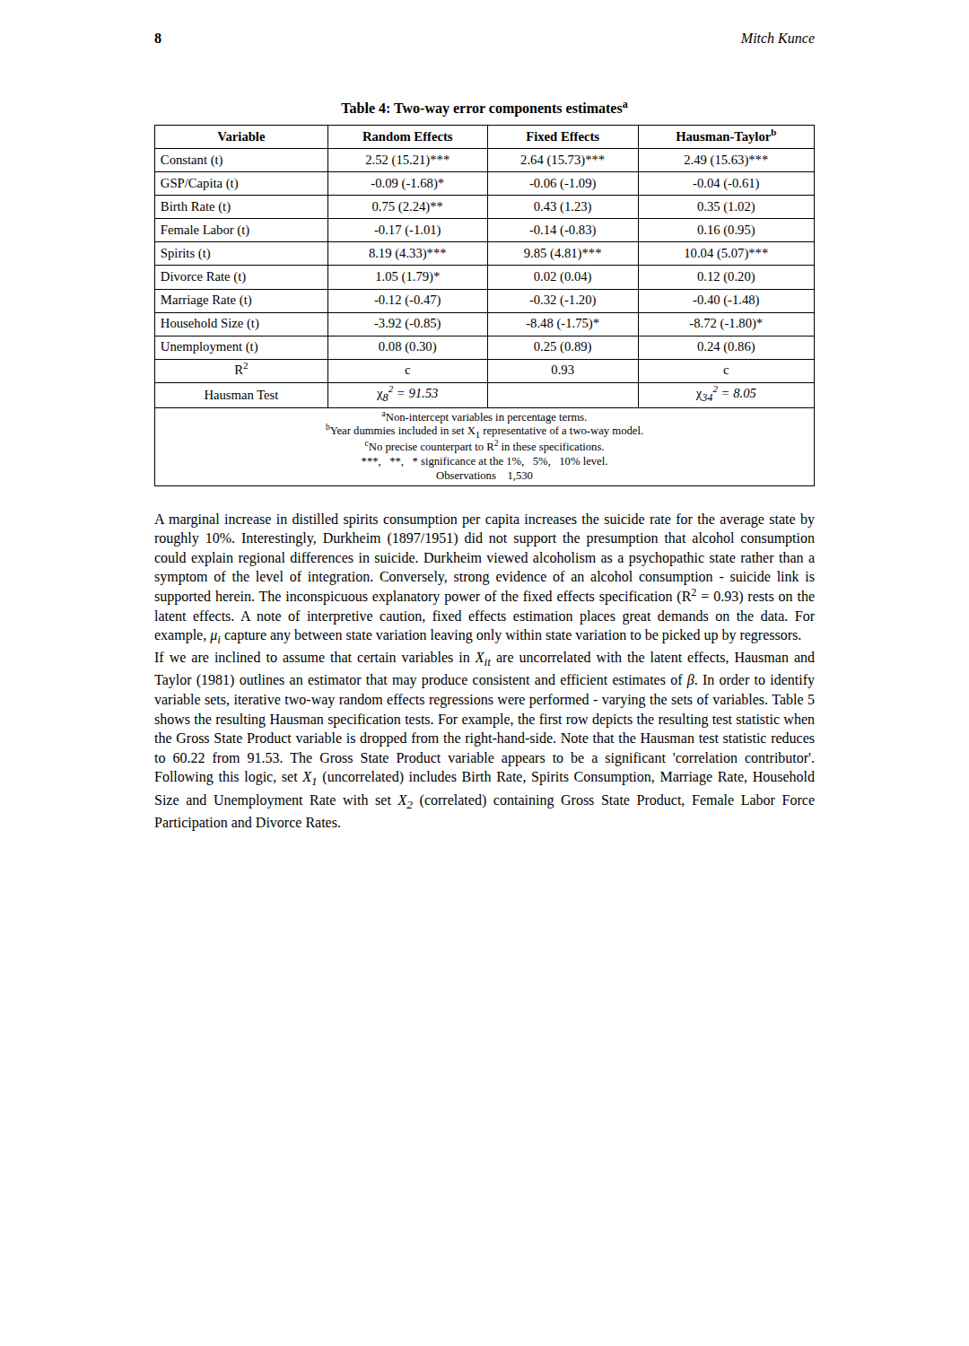8 Mitch Kunce
Table 4: Two-way error components estimates a
| Variable | Random Effects | Fixed Effects | Hausman-Taylor b |
| --- | --- | --- | --- |
| Constant (t) | 2.52 (15.21)*** | 2.64 (15.73)*** | 2.49 (15.63)*** |
| GSP/Capita (t) | -0.09 (-1.68)* | -0.06 (-1.09) | -0.04 (-0.61) |
| Birth Rate (t) | 0.75 (2.24)** | 0.43 (1.23) | 0.35 (1.02) |
| Female Labor (t) | -0.17 (-1.01) | -0.14 (-0.83) | 0.16 (0.95) |
| Spirits (t) | 8.19 (4.33)*** | 9.85 (4.81)*** | 10.04 (5.07)*** |
| Divorce Rate (t) | 1.05 (1.79)* | 0.02 (0.04) | 0.12 (0.20) |
| Marriage Rate (t) | -0.12 (-0.47) | -0.32 (-1.20) | -0.40 (-1.48) |
| Household Size (t) | -3.92 (-0.85) | -8.48 (-1.75)* | -8.72 (-1.80)* |
| Unemployment (t) | 0.08 (0.30) | 0.25 (0.89) | 0.24 (0.86) |
| R 2 | c | 0.93 | c |
| Hausman Test | χ 8 2 = 91.53 | | χ 34 2 = 8.05 |
| a Non-intercept variables in percentage terms. b Year dummies included in set X 1 representative of a two-way model. c No precise counterpart to R 2 in these specifications. ***, **, * significance at the 1%, 5%, 10% level. Observations 1,530 |
A marginal increase in distilled spirits consumption per capita increases the suicide rate for the average state by roughly 10%. Interestingly, Durkheim (1897/1951) did not support the presumption that alcohol consumption could explain regional differences in suicide. Durkheim viewed alcoholism as a psychopathic state rather than a symptom of the level of integration. Conversely, strong evidence of an alcohol consumption - suicide link is supported herein. The inconspicuous explanatory power of the fixed effects specification (R2 = 0.93) rests on the latent effects. A note of interpretive caution, fixed effects estimation places great demands on the data. For example, μi capture any between state variation leaving only within state variation to be picked up by regressors.
If we are inclined to assume that certain variables in Xit are uncorrelated with the latent effects, Hausman and Taylor (1981) outlines an estimator that may produce consistent and efficient estimates of β. In order to identify variable sets, iterative two-way random effects regressions were performed - varying the sets of variables. Table 5 shows the resulting Hausman specification tests. For example, the first row depicts the resulting test statistic when the Gross State Product variable is dropped from the right-hand-side. Note that the Hausman test statistic reduces to 60.22 from 91.53. The Gross State Product variable appears to be a significant 'correlation contributor'. Following this logic, set X1 (uncorrelated) includes Birth Rate, Spirits Consumption, Marriage Rate, Household Size and Unemployment Rate with set X2 (correlated) containing Gross State Product, Female Labor Force Participation and Divorce Rates.